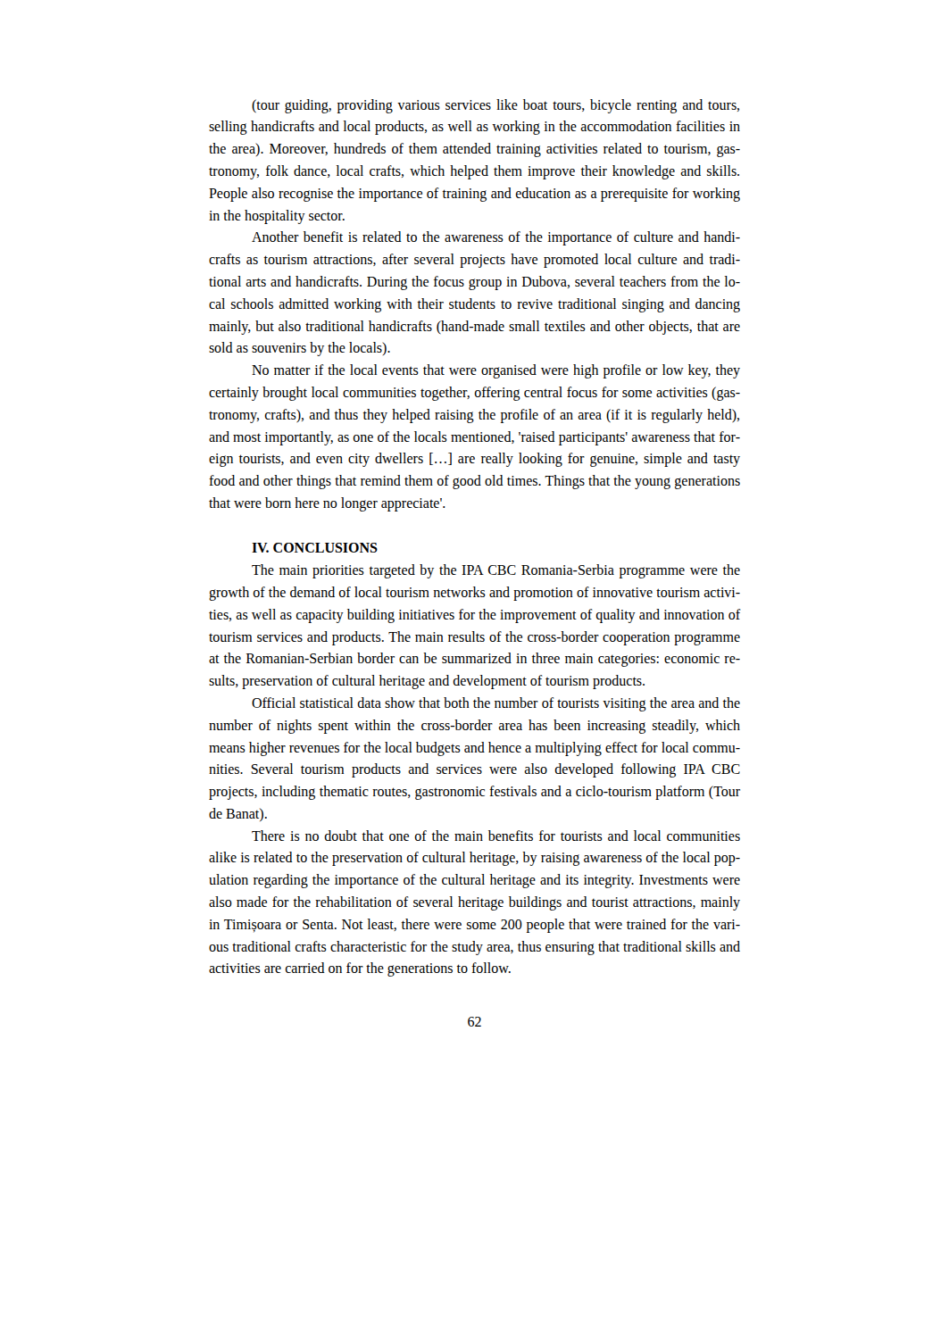(tour guiding, providing various services like boat tours, bicycle renting and tours, selling handicrafts and local products, as well as working in the accommodation facilities in the area). Moreover, hundreds of them attended training activities related to tourism, gastronomy, folk dance, local crafts, which helped them improve their knowledge and skills. People also recognise the importance of training and education as a prerequisite for working in the hospitality sector.
Another benefit is related to the awareness of the importance of culture and handicrafts as tourism attractions, after several projects have promoted local culture and traditional arts and handicrafts. During the focus group in Dubova, several teachers from the local schools admitted working with their students to revive traditional singing and dancing mainly, but also traditional handicrafts (hand-made small textiles and other objects, that are sold as souvenirs by the locals).
No matter if the local events that were organised were high profile or low key, they certainly brought local communities together, offering central focus for some activities (gastronomy, crafts), and thus they helped raising the profile of an area (if it is regularly held), and most importantly, as one of the locals mentioned, 'raised participants' awareness that foreign tourists, and even city dwellers […] are really looking for genuine, simple and tasty food and other things that remind them of good old times. Things that the young generations that were born here no longer appreciate'.
IV. CONCLUSIONS
The main priorities targeted by the IPA CBC Romania-Serbia programme were the growth of the demand of local tourism networks and promotion of innovative tourism activities, as well as capacity building initiatives for the improvement of quality and innovation of tourism services and products. The main results of the cross-border cooperation programme at the Romanian-Serbian border can be summarized in three main categories: economic results, preservation of cultural heritage and development of tourism products.
Official statistical data show that both the number of tourists visiting the area and the number of nights spent within the cross-border area has been increasing steadily, which means higher revenues for the local budgets and hence a multiplying effect for local communities. Several tourism products and services were also developed following IPA CBC projects, including thematic routes, gastronomic festivals and a ciclo-tourism platform (Tour de Banat).
There is no doubt that one of the main benefits for tourists and local communities alike is related to the preservation of cultural heritage, by raising awareness of the local population regarding the importance of the cultural heritage and its integrity. Investments were also made for the rehabilitation of several heritage buildings and tourist attractions, mainly in Timișoara or Senta. Not least, there were some 200 people that were trained for the various traditional crafts characteristic for the study area, thus ensuring that traditional skills and activities are carried on for the generations to follow.
62